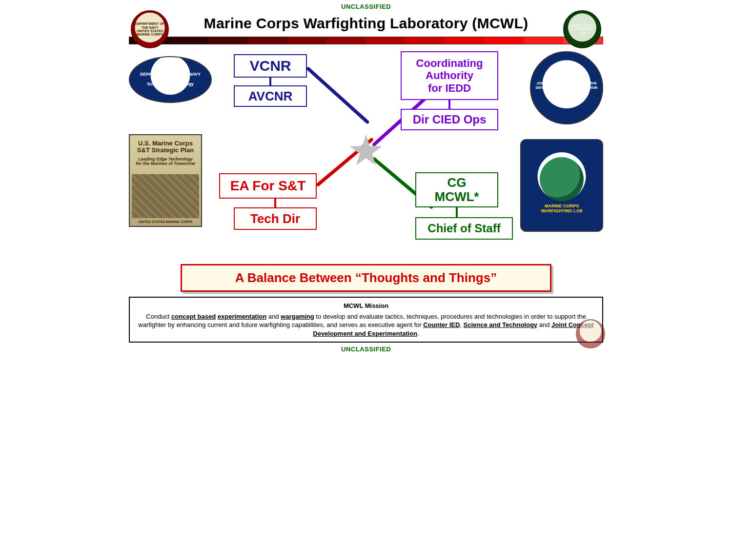UNCLASSIFIED
DEPARTMENT OF THE NAVY
UNITED STATES MARINE CORPS
MARINE CORPS
WARFIGHTING LAB
Marine Corps Warfighting Laboratory (MCWL)
DEPARTMENT OF THE NAVY
ONR
Science & Technology
JOINT IMPROVISED EXPLOSIVE DEVICE DEFEAT ORGANIZATION
★ 2006 ★
U.S. Marine Corps
S&T Strategic Plan
Leading Edge Technology
for the Marines of Tomorrow
UNITED STATES MARINE CORPS
MARINE CORPS
WARFIGHTING LAB
VCNR
AVCNR
Coordinating Authority for IEDD
Dir CIED Ops
EA For S&T
Tech Dir
CG MCWL*
Chief of Staff
A Balance Between “Thoughts and Things”
MCWL Mission
Conduct concept based experimentation and wargaming to develop and evaluate tactics, techniques, procedures and technologies in order to support the warfighter by enhancing current and future warfighting capabilities, and serves as executive agent for Counter IED, Science and Technology and Joint Concept Development and Experimentation.
UNCLASSIFIED